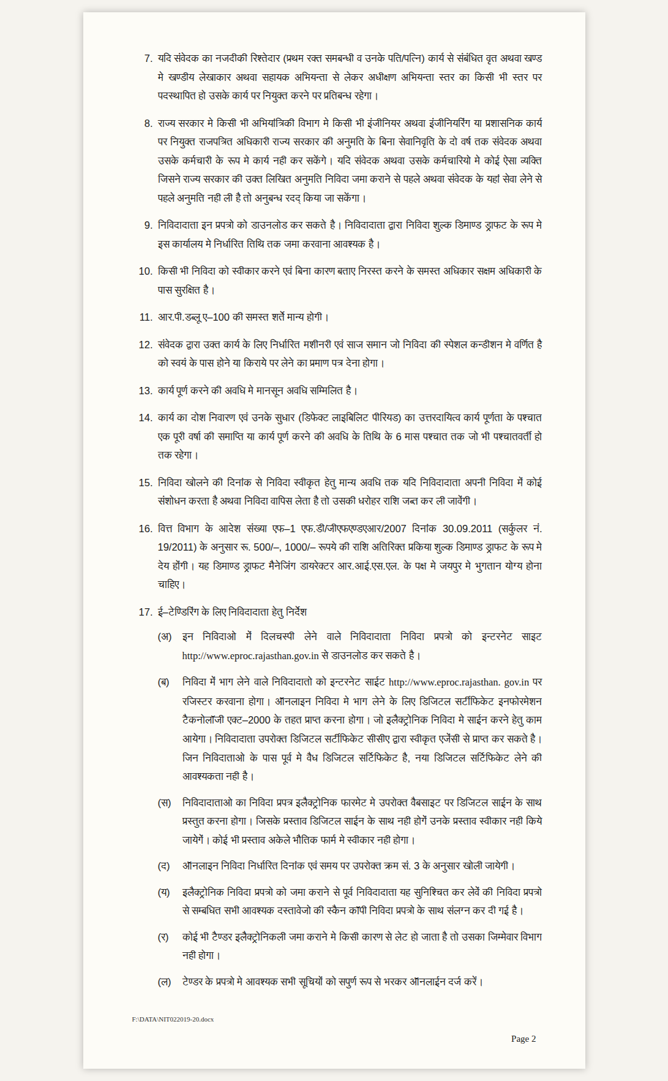यदि संवेदक का नजदीकी रिश्तेदार (प्रथम रक्त समबन्धी व उनके पति/पत्नि) कार्य से संबंधित वृत अथवा खण्ड मे खण्डीय लेखाकार अथवा सहायक अभियन्ता से लेकर अधीक्षण अभियन्ता स्तर का किसी भी स्तर पर पदस्थापित हो उसके कार्य पर नियुक्त करने पर प्रतिबन्ध रहेगा।
राज्य सरकार मे किसी भी अभियांत्रिकी विभाग मे किसी भी इंजीनियर अथवा इंजीनियरिंग या प्रशासनिक कार्य पर नियुक्त राजपत्रित अधिकारी राज्य सरकार की अनुमति के बिना सेवानिवृति के दो वर्ष तक संवेदक अथवा उसके कर्मचारी के रूप मे कार्य नही कर सकेंगे। यदि संवेदक अथवा उसके कर्मचारियो मे कोई ऐसा व्यक्ति जिसने राज्य सरकार की उक्त लिखित अनुमति निविदा जमा कराने से पहले अथवा संवेदक के यहां सेवा लेने से पहले अनुमति नही ली है तो अनुबन्ध रदद् किया जा सकेंगा।
निविदादाता इन प्रपत्रो को डाउनलोड कर सकते है। निविदादाता द्वारा निविदा शुल्क डिमाण्ड ड्राफट के रूप मे इस कार्यालय मे निर्धारित तिथि तक जमा करवाना आवश्यक है।
किसी भी निविदा को स्वीकार करने एवं बिना कारण बताए निरस्त करने के समस्त अधिकार सक्षम अधिकारी के पास सुरक्षित है।
आर.पी.डब्लू ए–100 की समस्त शर्ते मान्य होगी।
संवेदक द्वारा उक्त कार्य के लिए निर्धारित मशीनरी एवं साज समान जो निविदा की स्पेशल कन्डीशन मे वर्णित है को स्वयं के पास होने या किराये पर लेने का प्रमाण पत्र देना होगा।
कार्य पूर्ण करने की अवधि मे मानसून अवधि सम्मिलित है।
कार्य का दोश निवारण एवं उनके सुधार (डिफेक्ट लाइबिलिट पीरियड) का उत्तरदायित्व कार्य पूर्णता के पश्चात एक पूरी वर्षा की समाप्ति या कार्य पूर्ण करने की अवधि के तिथि के 6 मास पश्चात तक जो भी पश्चातवर्ती हो तक रहेगा।
निविदा खोलने की दिनांक से निविदा स्वीकृत हेतु मान्य अवधि तक यदि निविदादाता अपनी निविदा में कोई संशोधन करता है अथवा निविदा वापिस लेता है तो उसकी धरोहर राशि जब्त कर ली जावेंगी।
वित्त विभाग के आदेश संख्या एफ–1 एफ.डी/जीएफएण्डएआर/2007 दिनांक 30.09.2011 (सर्कुलर नं. 19/2011) के अनुसार रू. 500/–, 1000/– रूपये की राशि अतिरिक्त प्रकिया शुल्क डिमाण्ड ड्राफट के रूप मे देय होंगी। यह डिमाण्ड ड्राफट मैनेजिंग डायरेक्टर आर.आई.एस.एल. के पक्ष मे जयपुर मे भुगतान योग्य होना चाहिए।
ई–टेण्डिरिंग के लिए निविदादाता हेतु निर्देश
(अ) इन निविदाओ में दिलचस्पी लेने वाले निविदादाता निविदा प्रपत्रो को इन्टरनेट साइट http://www.eproc.rajasthan.gov.in से डाउनलोड कर सकते है।
(ब) निविदा में भाग लेने वाले निविदादातो को इन्टरनेट साईट http://www.eproc.rajasthan. gov.in पर रजिस्टर करवाना होगा। ऑनलाइन निविदा मे भाग लेने के लिए डिजिटल सर्टीफिकेट इनफोरमेशन टैकनोलॉजी एक्ट–2000 के तहत प्राप्त करना होगा। जो इलैक्ट्रोनिक निविदा मे साईन करने हेतु काम आयेगा। निविदादाता उपरोक्त डिजिटल सर्टीफिकेट सीसीए द्वारा स्वीकृत एजेंसी से प्राप्त कर सकते है। जिन निविदाताओ के पास पूर्व मे वैध डिजिटल सर्टिफिकेट है, नया डिजिटल सर्टिफिकेट लेने की आवश्यकता नही है।
(स) निविदादाताओ का निविदा प्रपत्र इलैक्ट्रोनिक फारमेट मे उपरोक्त वैबसाइट पर डिजिटल साईन के साथ प्रस्तुत करना होगा। जिसके प्रस्ताव डिजिटल साईन के साथ नही होगें उनके प्रस्ताव स्वीकार नही किये जायेगें। कोई भी प्रस्ताव अकेले भौतिक फार्म मे स्वीकार नही होगा।
(द) ऑनलाइन निविदा निर्धारित दिनांक एवं समय पर उपरोक्त क्रम सं. 3 के अनुसार खोली जायेगी।
(य) इलैक्ट्रोनिक निविदा प्रपत्रो को जमा कराने से पूर्व निविदादाता यह सुनिश्चित कर लेवें की निविदा प्रपत्रो से सम्बधित सभी आवश्यक दस्तावेजो की स्कैन कॉपी निविदा प्रपत्रो के साथ संलग्न कर दी गई है।
(र) कोई भी टैण्डर इलैक्ट्रोनिकली जमा कराने मे किसी कारण से लेट हो जाता है तो उसका जिम्मेवार विभाग नही होगा।
(ल) टेण्डर के प्रपत्रो मे आवश्यक सभी सूचियों को सपुर्ण रूप से भरकर ऑनलाईन दर्ज करें।
F:\DATA\NIT022019-20.docx
Page 2